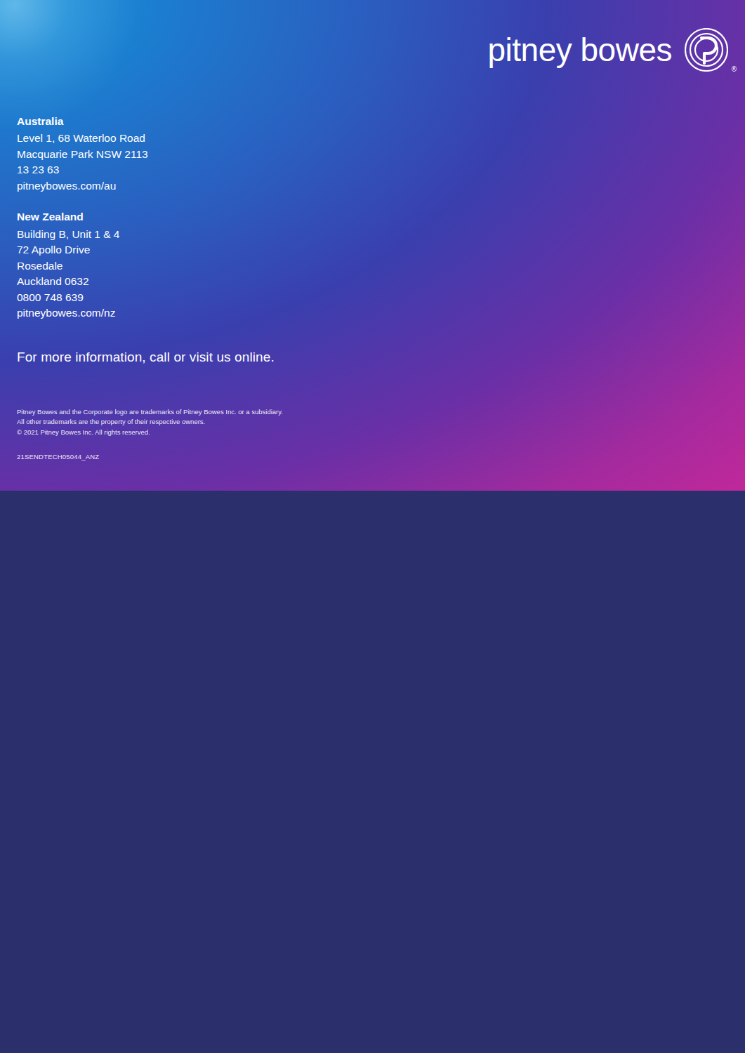pitney bowes ®
Australia
Level 1, 68 Waterloo Road
Macquarie Park NSW 2113
13 23 63
pitneybowes.com/au
New Zealand
Building B, Unit 1 & 4
72 Apollo Drive
Rosedale
Auckland 0632
0800 748 639
pitneybowes.com/nz
For more information, call or visit us online.
Pitney Bowes and the Corporate logo are trademarks of Pitney Bowes Inc. or a subsidiary.
All other trademarks are the property of their respective owners.
© 2021 Pitney Bowes Inc. All rights reserved.
21SENDTECH05044_ANZ